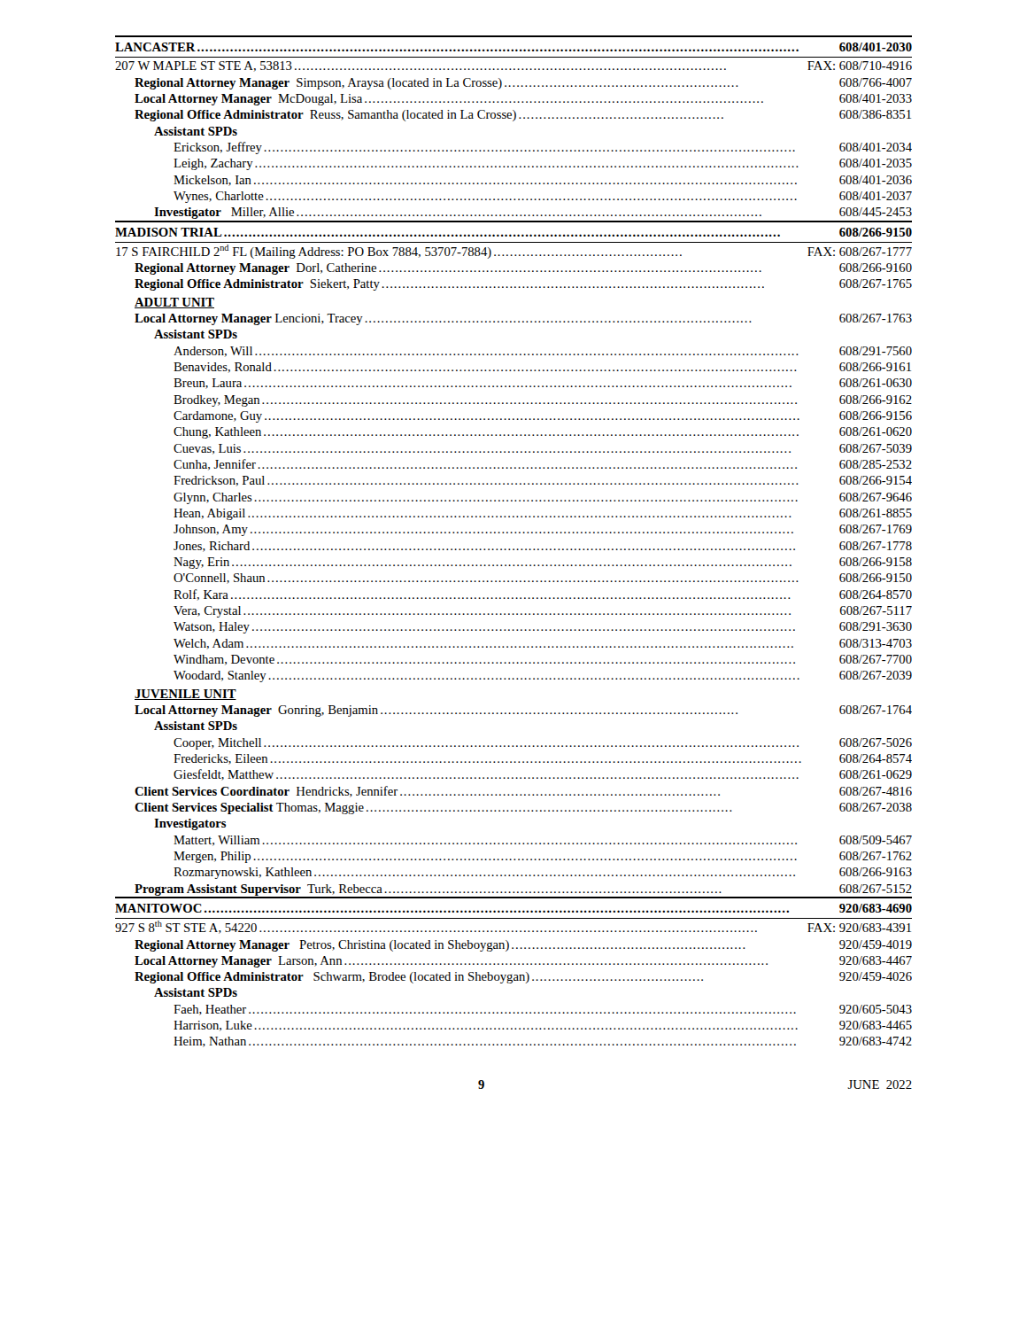LANCASTER .................................................................................................................................................. 608/401-2030
207 W MAPLE ST STE A, 53813 ......................................................................................................... FAX: 608/710-4916
Regional Attorney Manager Simpson, Araysa (located in La Crosse) ......................................................... 608/766-4007
Local Attorney Manager McDougal, Lisa ................................................................................................. 608/401-2033
Regional Office Administrator Reuss, Samantha (located in La Crosse) .................................................. 608/386-8351
Assistant SPDs
Erickson, Jeffrey ................................................................................................................................. 608/401-2034
Leigh, Zachary .................................................................................................................................... 608/401-2035
Mickelson, Ian .................................................................................................................................... 608/401-2036
Wynes, Charlotte ................................................................................................................................. 608/401-2037
Investigator Miller, Allie ................................................................................................................. 608/445-2453
MADISON TRIAL ....................................................................................................................................... 608/266-9150
17 S FAIRCHILD 2nd FL (Mailing Address: PO Box 7884, 53707-7884) .............................................. FAX: 608/267-1777
Regional Attorney Manager Dorl, Catherine ............................................................................................. 608/266-9160
Regional Office Administrator Siekert, Patty ............................................................................................. 608/267-1765
ADULT UNIT
Local Attorney Manager Lencioni, Tracey .............................................................................................. 608/267-1763
Assistant SPDs
Anderson, Will .................................................................................................................................... 608/291-7560
Benavides, Ronald ............................................................................................................................... 608/266-9161
Breun, Laura ..................................................................................................................................... 608/261-0630
Brodkey, Megan .................................................................................................................................. 608/266-9162
Cardamone, Guy .................................................................................................................................. 608/266-9156
Chung, Kathleen .................................................................................................................................. 608/261-0620
Cuevas, Luis ..................................................................................................................................... 608/267-5039
Cunha, Jennifer ................................................................................................................................... 608/285-2532
Fredrickson, Paul ................................................................................................................................. 608/266-9154
Glynn, Charles .................................................................................................................................... 608/267-9646
Hean, Abigail .................................................................................................................................... 608/261-8855
Johnson, Amy .................................................................................................................................... 608/267-1769
Jones, Richard .................................................................................................................................... 608/267-1778
Nagy, Erin ........................................................................................................................................ 608/266-9158
O'Connell, Shaun ................................................................................................................................. 608/266-9150
Rolf, Kara ........................................................................................................................................ 608/264-8570
Vera, Crystal ..................................................................................................................................... 608/267-5117
Watson, Haley .................................................................................................................................... 608/291-3630
Welch, Adam ..................................................................................................................................... 608/313-4703
Windham, Devonte .............................................................................................................................. 608/267-7700
Woodard, Stanley ................................................................................................................................. 608/267-2039
JUVENILE UNIT
Local Attorney Manager Gonring, Benjamin ....................................................................................... 608/267-1764
Assistant SPDs
Cooper, Mitchell .................................................................................................................................. 608/267-5026
Fredericks, Eileen ................................................................................................................................. 608/264-8574
Giesfeldt, Matthew ............................................................................................................................... 608/261-0629
Client Services Coordinator Hendricks, Jennifer .............................................................................. 608/267-4816
Client Services Specialist Thomas, Maggie ......................................................................................... 608/267-2038
Investigators
Mattert, William .................................................................................................................................. 608/509-5467
Mergen, Philip .................................................................................................................................... 608/267-1762
Rozmarynowski, Kathleen ..................................................................................................................... 608/266-9163
Program Assistant Supervisor Turk, Rebecca .................................................................................. 608/267-5152
MANITOWOC .............................................................................................................................................. 920/683-4690
927 S 8th ST STE A, 54220 ......................................................................................................................... FAX: 920/683-4391
Regional Attorney Manager Petros, Christina (located in Sheboygan) ......................................................... 920/459-4019
Local Attorney Manager Larson, Ann ....................................................................................................... 920/683-4467
Regional Office Administrator Schwarm, Brodee (located in Sheboygan) .......................................... 920/459-4026
Assistant SPDs
Faeh, Heather ..................................................................................................................................... 920/605-5043
Harrison, Luke .................................................................................................................................... 920/683-4465
Heim, Nathan ..................................................................................................................................... 920/683-4742
9 JUNE 2022